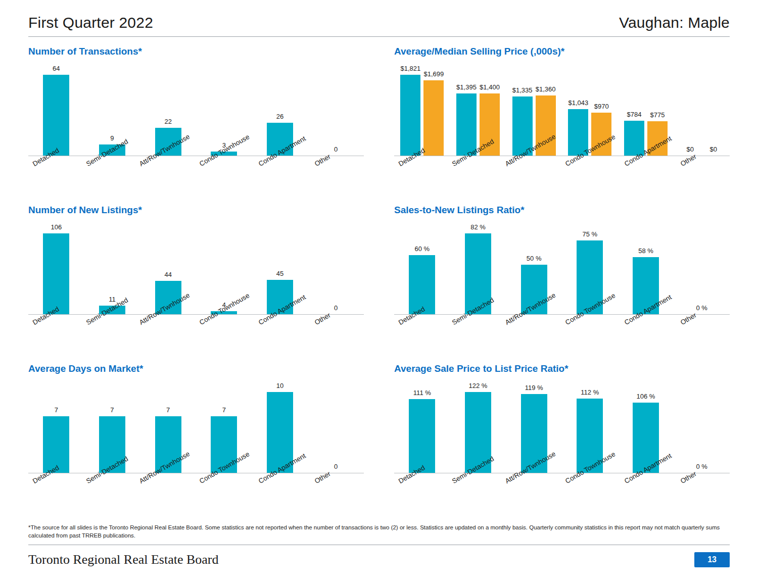First Quarter 2022
Vaughan: Maple
Number of Transactions*
64
9
22
3
26
0
Detached Semi-Detached Att/Row/Twnhouse Condo Townhouse Condo Apartment Other
Average/Median Selling Price (,000s)*
$1,821
$1,699
$1,395
$1,400
$1,335
$1,360
$1,043
$970
$784
$775
$0
$0
Detached Semi-Detached Att/Row/Twnhouse Condo Townhouse Condo Apartment Other
Number of New Listings*
106
11
44
4
45
0
Detached Semi-Detached Att/Row/Twnhouse Condo Townhouse Condo Apartment Other
Sales-to-New Listings Ratio*
60 %
82 %
50 %
75 %
58 %
0 %
Detached Semi-Detached Att/Row/Twnhouse Condo Townhouse Condo Apartment Other
Average Days on Market*
7
7
7
7
10
0
Detached Semi-Detached Att/Row/Twnhouse Condo Townhouse Condo Apartment Other
Average Sale Price to List Price Ratio*
111 %
122 %
119 %
112 %
106 %
0 %
Detached Semi-Detached Att/Row/Twnhouse Condo Townhouse Condo Apartment Other
*The source for all slides is the Toronto Regional Real Estate Board. Some statistics are not reported when the number of transactions is two (2) or less. Statistics are updated on a monthly basis. Quarterly community statistics in this report may not match quarterly sums calculated from past TRREB publications.
Toronto Regional Real Estate Board
13